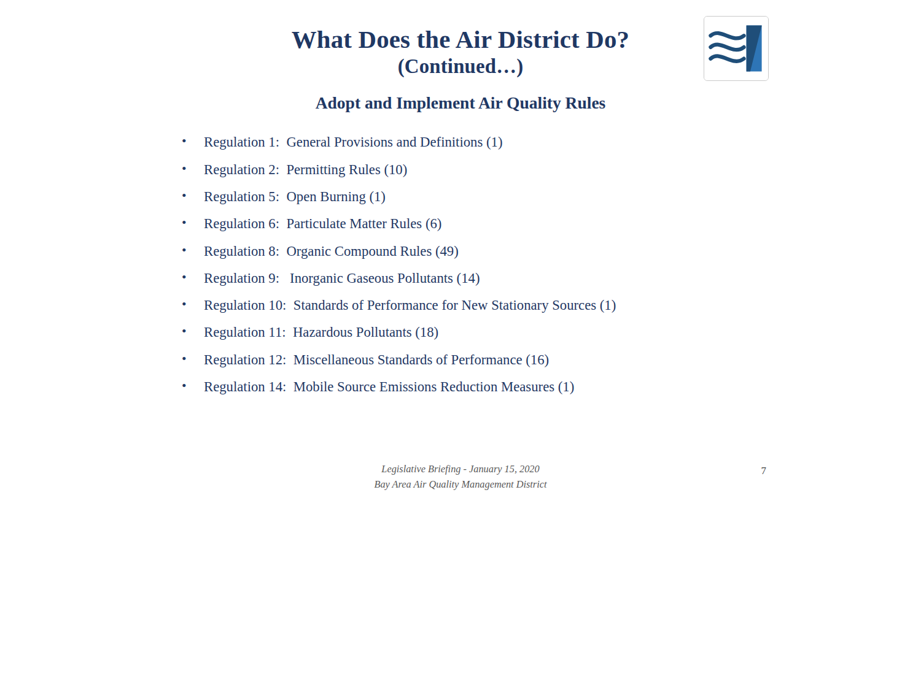What Does the Air District Do? (Continued…)
Adopt and Implement Air Quality Rules
Regulation 1: General Provisions and Definitions (1)
Regulation 2: Permitting Rules (10)
Regulation 5: Open Burning (1)
Regulation 6: Particulate Matter Rules (6)
Regulation 8: Organic Compound Rules (49)
Regulation 9: Inorganic Gaseous Pollutants (14)
Regulation 10: Standards of Performance for New Stationary Sources (1)
Regulation 11: Hazardous Pollutants (18)
Regulation 12: Miscellaneous Standards of Performance (16)
Regulation 14: Mobile Source Emissions Reduction Measures (1)
Legislative Briefing - January 15, 2020
Bay Area Air Quality Management District 7